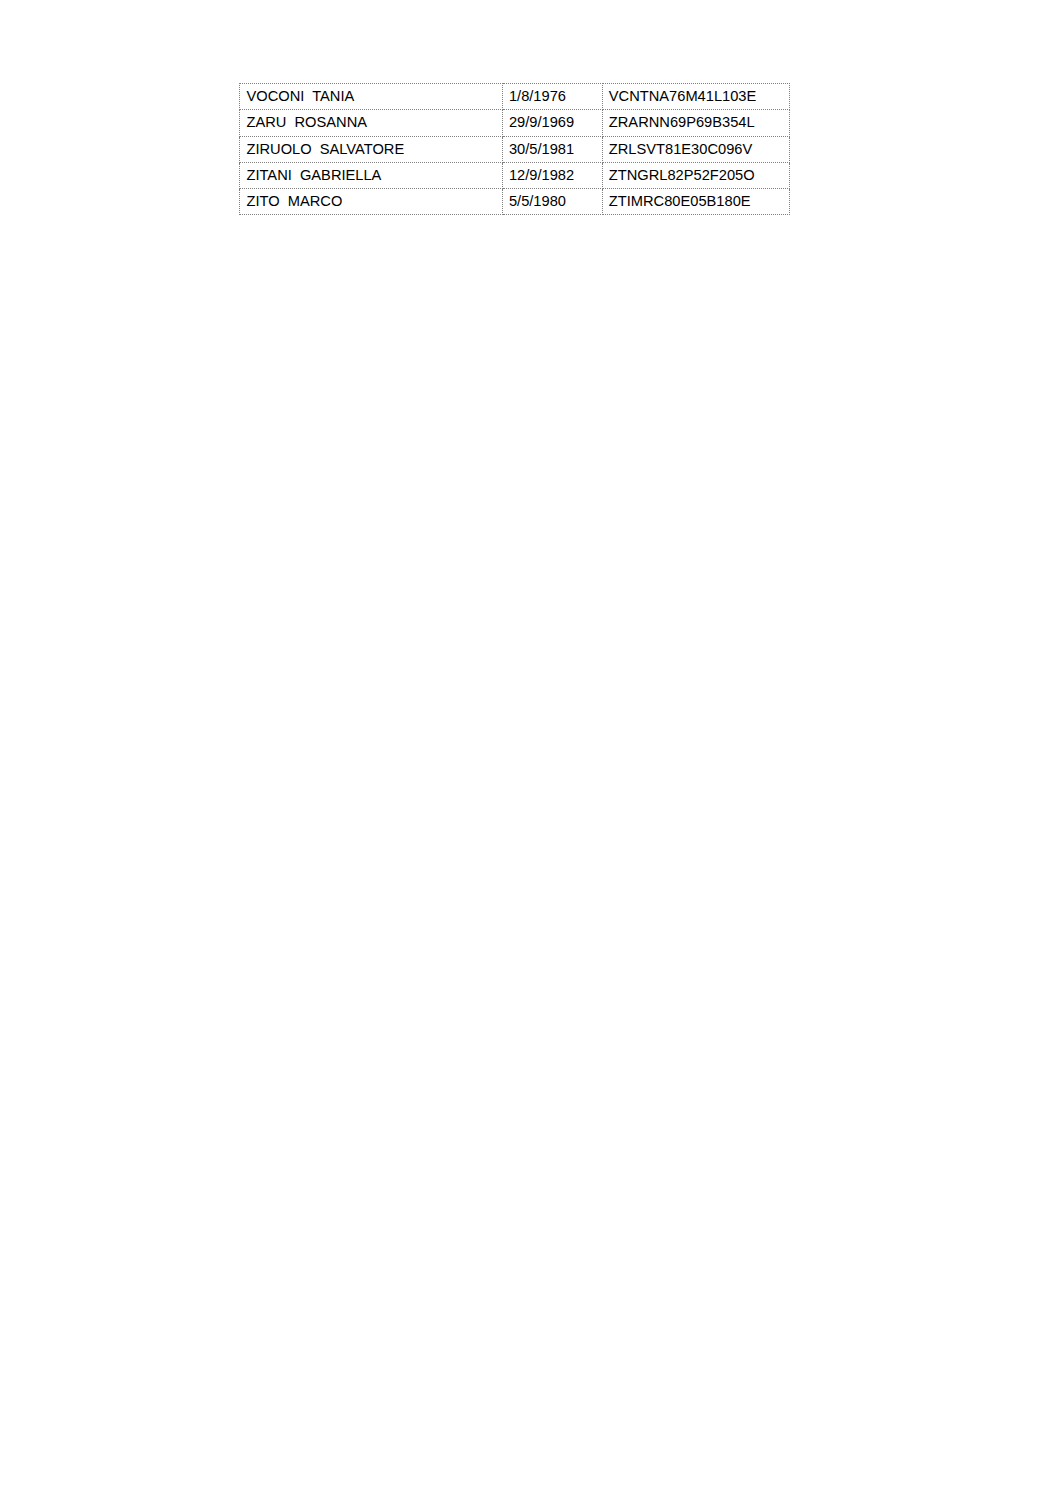| VOCONI TANIA | 1/8/1976 | VCNTNA76M41L103E |
| ZARU ROSANNA | 29/9/1969 | ZRARNN69P69B354L |
| ZIRUOLO SALVATORE | 30/5/1981 | ZRLSVT81E30C096V |
| ZITANI GABRIELLA | 12/9/1982 | ZTNGRL82P52F205O |
| ZITO MARCO | 5/5/1980 | ZTIMRC80E05B180E |